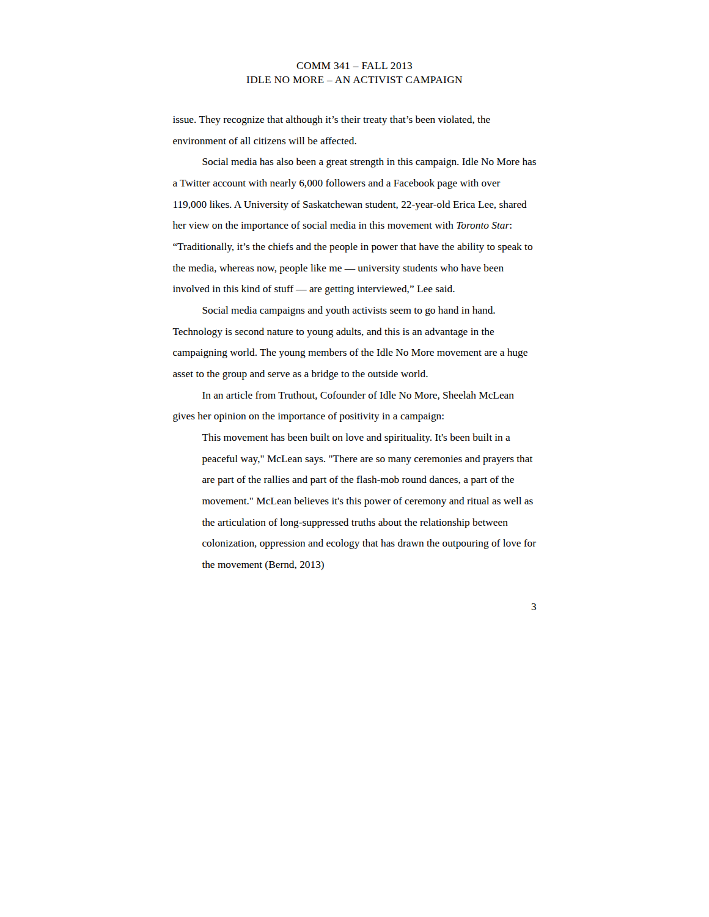COMM 341 – FALL 2013
IDLE NO MORE – AN ACTIVIST CAMPAIGN
issue. They recognize that although it’s their treaty that’s been violated, the environment of all citizens will be affected.
Social media has also been a great strength in this campaign. Idle No More has a Twitter account with nearly 6,000 followers and a Facebook page with over 119,000 likes. A University of Saskatchewan student, 22-year-old Erica Lee, shared her view on the importance of social media in this movement with Toronto Star: “Traditionally, it’s the chiefs and the people in power that have the ability to speak to the media, whereas now, people like me — university students who have been involved in this kind of stuff — are getting interviewed,” Lee said.
Social media campaigns and youth activists seem to go hand in hand. Technology is second nature to young adults, and this is an advantage in the campaigning world. The young members of the Idle No More movement are a huge asset to the group and serve as a bridge to the outside world.
In an article from Truthout, Cofounder of Idle No More, Sheelah McLean gives her opinion on the importance of positivity in a campaign:
This movement has been built on love and spirituality. It's been built in a peaceful way," McLean says. "There are so many ceremonies and prayers that are part of the rallies and part of the flash-mob round dances, a part of the movement." McLean believes it's this power of ceremony and ritual as well as the articulation of long-suppressed truths about the relationship between colonization, oppression and ecology that has drawn the outpouring of love for the movement (Bernd, 2013)
3